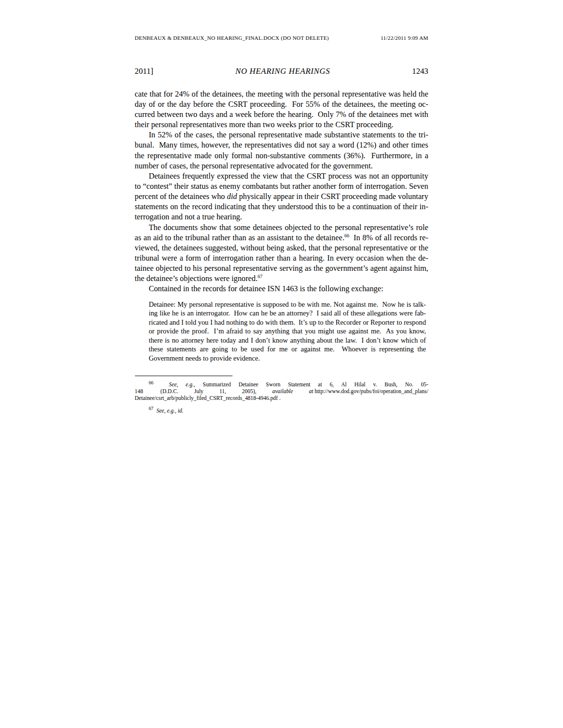Denbeaux & Denbeaux_No Hearing_Final.docx (Do Not Delete) 11/22/2011 9:09 AM
2011] No Hearing Hearings 1243
cate that for 24% of the detainees, the meeting with the personal representative was held the day of or the day before the CSRT proceeding. For 55% of the detainees, the meeting occurred between two days and a week before the hearing. Only 7% of the detainees met with their personal representatives more than two weeks prior to the CSRT proceeding.
In 52% of the cases, the personal representative made substantive statements to the tribunal. Many times, however, the representatives did not say a word (12%) and other times the representative made only formal non-substantive comments (36%). Furthermore, in a number of cases, the personal representative advocated for the government.
Detainees frequently expressed the view that the CSRT process was not an opportunity to “contest” their status as enemy combatants but rather another form of interrogation. Seven percent of the detainees who did physically appear in their CSRT proceeding made voluntary statements on the record indicating that they understood this to be a continuation of their interrogation and not a true hearing.
The documents show that some detainees objected to the personal representative’s role as an aid to the tribunal rather than as an assistant to the detainee.66 In 8% of all records reviewed, the detainees suggested, without being asked, that the personal representative or the tribunal were a form of interrogation rather than a hearing. In every occasion when the detainee objected to his personal representative serving as the government’s agent against him, the detainee’s objections were ignored.67
Contained in the records for detainee ISN 1463 is the following exchange:
Detainee: My personal representative is supposed to be with me. Not against me. Now he is talking like he is an interrogator. How can he be an attorney? I said all of these allegations were fabricated and I told you I had nothing to do with them. It’s up to the Recorder or Reporter to respond or provide the proof. I’m afraid to say anything that you might use against me. As you know, there is no attorney here today and I don’t know anything about the law. I don’t know which of these statements are going to be used for me or against me. Whoever is representing the Government needs to provide evidence.
66 See, e.g., Summarized Detainee Sworn Statement at 6, Al Hilal v. Bush, No. 05-148 (D.D.C. July 11, 2005), available at http://www.dod.gov/pubs/foi/operation_and_plans/Detainee/csrt_arb/publicly_filed_CSRT_records_4818-4946.pdf .
67 See, e.g., id.